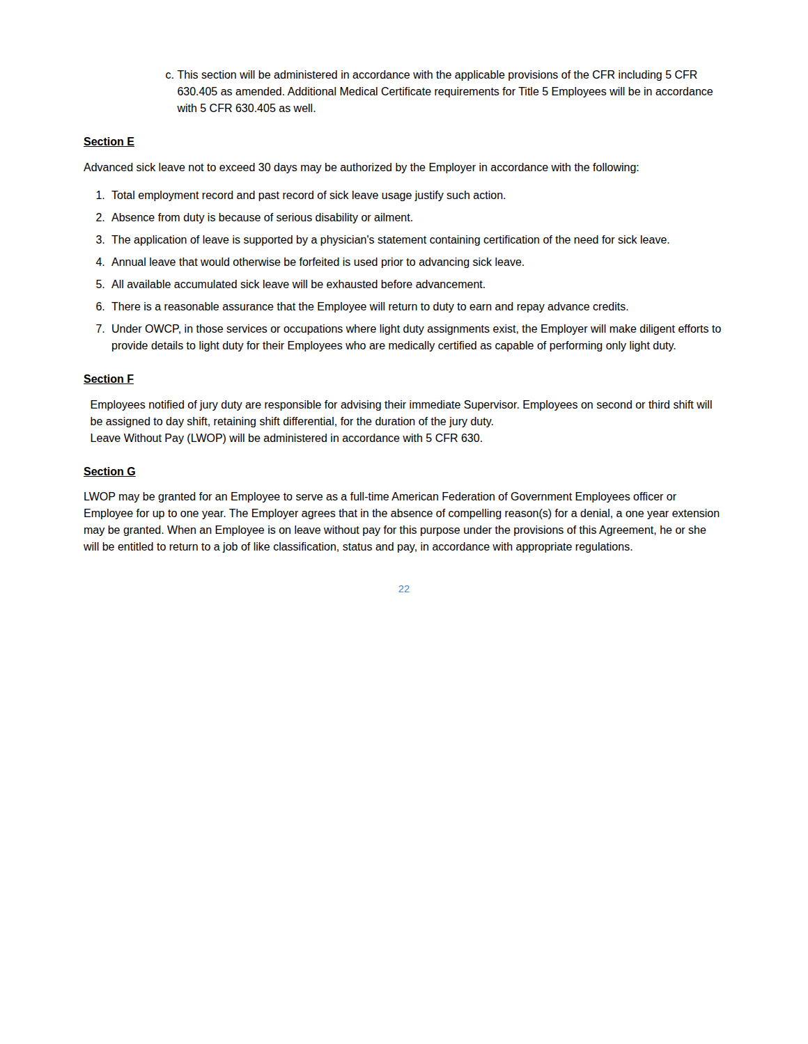This section will be administered in accordance with the applicable provisions of the CFR including 5 CFR 630.405 as amended. Additional Medical Certificate requirements for Title 5 Employees will be in accordance with 5 CFR 630.405 as well.
Section E
Advanced sick leave not to exceed 30 days may be authorized by the Employer in accordance with the following:
Total employment record and past record of sick leave usage justify such action.
Absence from duty is because of serious disability or ailment.
The application of leave is supported by a physician's statement containing certification of the need for sick leave.
Annual leave that would otherwise be forfeited is used prior to advancing sick leave.
All available accumulated sick leave will be exhausted before advancement.
There is a reasonable assurance that the Employee will return to duty to earn and repay advance credits.
Under OWCP, in those services or occupations where light duty assignments exist, the Employer will make diligent efforts to provide details to light duty for their Employees who are medically certified as capable of performing only light duty.
Section F
Employees notified of jury duty are responsible for advising their immediate Supervisor. Employees on second or third shift will be assigned to day shift, retaining shift differential, for the duration of the jury duty.
Leave Without Pay (LWOP) will be administered in accordance with 5 CFR 630.
Section G
LWOP may be granted for an Employee to serve as a full-time American Federation of Government Employees officer or Employee for up to one year. The Employer agrees that in the absence of compelling reason(s) for a denial, a one year extension may be granted. When an Employee is on leave without pay for this purpose under the provisions of this Agreement, he or she will be entitled to return to a job of like classification, status and pay, in accordance with appropriate regulations.
22